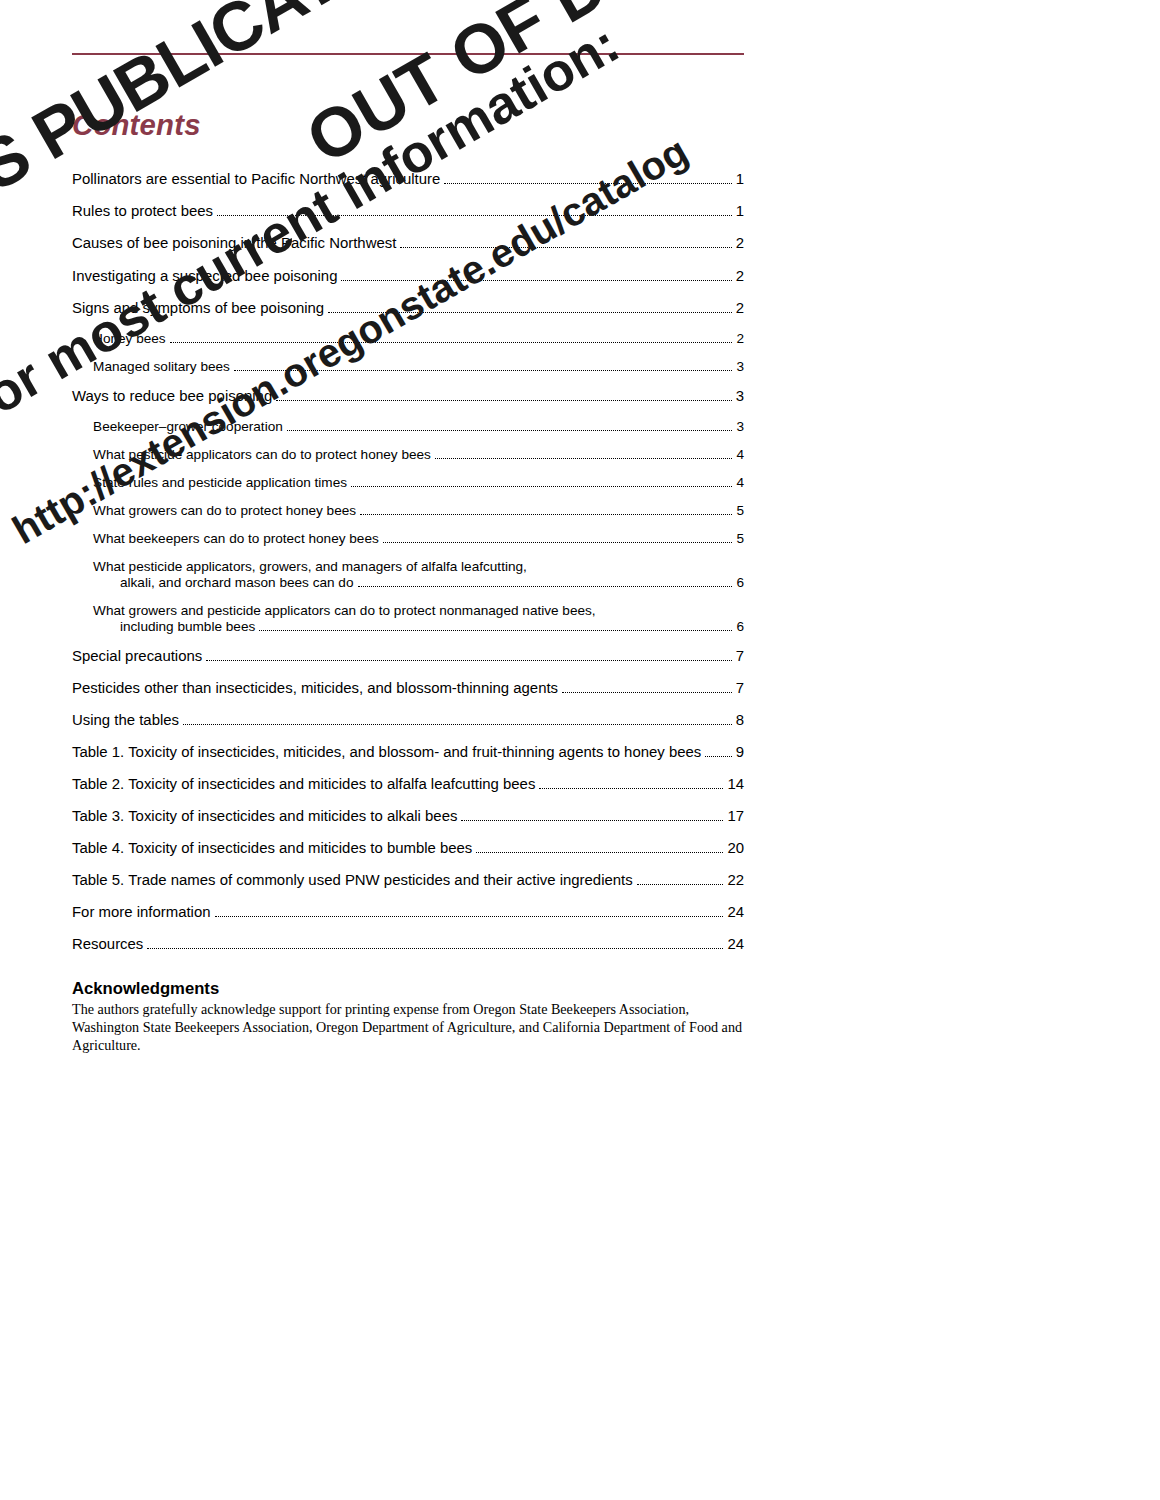Contents
Pollinators are essential to Pacific Northwest agriculture 1
Rules to protect bees 1
Causes of bee poisoning in the Pacific Northwest 2
Investigating a suspected bee poisoning 2
Signs and symptoms of bee poisoning 2
Honey bees 2
Managed solitary bees 3
Ways to reduce bee poisoning 3
Beekeeper–grower cooperation 3
What pesticide applicators can do to protect honey bees 4
State rules and pesticide application times 4
What growers can do to protect honey bees 5
What beekeepers can do to protect honey bees 5
What pesticide applicators, growers, and managers of alfalfa leafcutting,
alkali, and orchard mason bees can do 6
What growers and pesticide applicators can do to protect nonmanaged native bees,
including bumble bees 6
Special precautions 7
Pesticides other than insecticides, miticides, and blossom-thinning agents 7
Using the tables 8
Table 1. Toxicity of insecticides, miticides, and blossom- and fruit-thinning agents to honey bees 9
Table 2. Toxicity of insecticides and miticides to alfalfa leafcutting bees 14
Table 3. Toxicity of insecticides and miticides to alkali bees 17
Table 4. Toxicity of insecticides and miticides to bumble bees 20
Table 5. Trade names of commonly used PNW pesticides and their active ingredients 22
For more information 24
Resources 24
Acknowledgments
The authors gratefully acknowledge support for printing expense from Oregon State Beekeepers Association, Washington State Beekeepers Association, Oregon Department of Agriculture, and California Department of Food and Agriculture.
THIS PUBLICATION IS
For most current information:
http://extension.oregonstate.edu/catalog
OUT OF DATE.